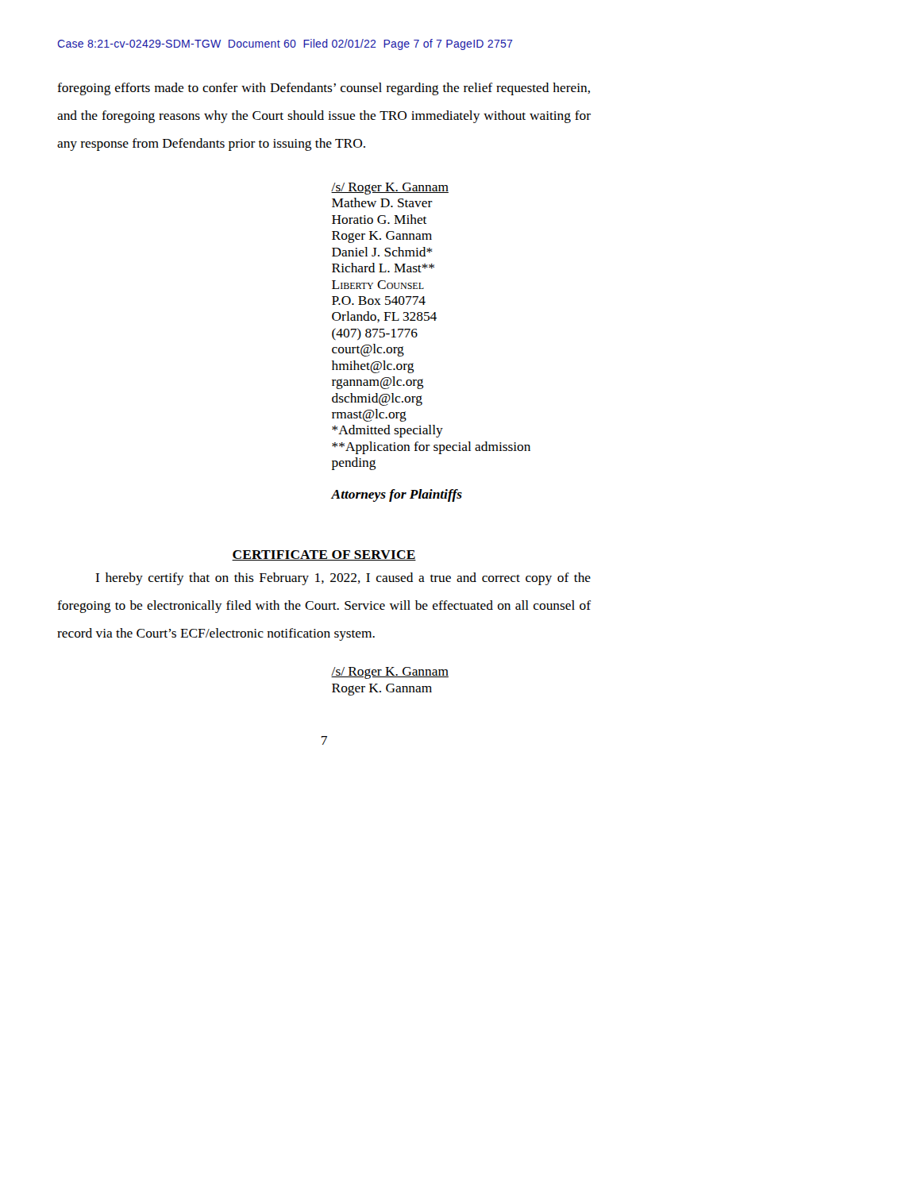Case 8:21-cv-02429-SDM-TGW Document 60 Filed 02/01/22 Page 7 of 7 PageID 2757
foregoing efforts made to confer with Defendants’ counsel regarding the relief requested herein, and the foregoing reasons why the Court should issue the TRO immediately without waiting for any response from Defendants prior to issuing the TRO.
/s/ Roger K. Gannam
Mathew D. Staver
Horatio G. Mihet
Roger K. Gannam
Daniel J. Schmid*
Richard L. Mast**
Liberty Counsel
P.O. Box 540774
Orlando, FL 32854
(407) 875-1776
court@lc.org
hmihet@lc.org
rgannam@lc.org
dschmid@lc.org
rmast@lc.org
*Admitted specially
**Application for special admission
pending
Attorneys for Plaintiffs
CERTIFICATE OF SERVICE
I hereby certify that on this February 1, 2022, I caused a true and correct copy of the foregoing to be electronically filed with the Court. Service will be effectuated on all counsel of record via the Court’s ECF/electronic notification system.
/s/ Roger K. Gannam
Roger K. Gannam
7